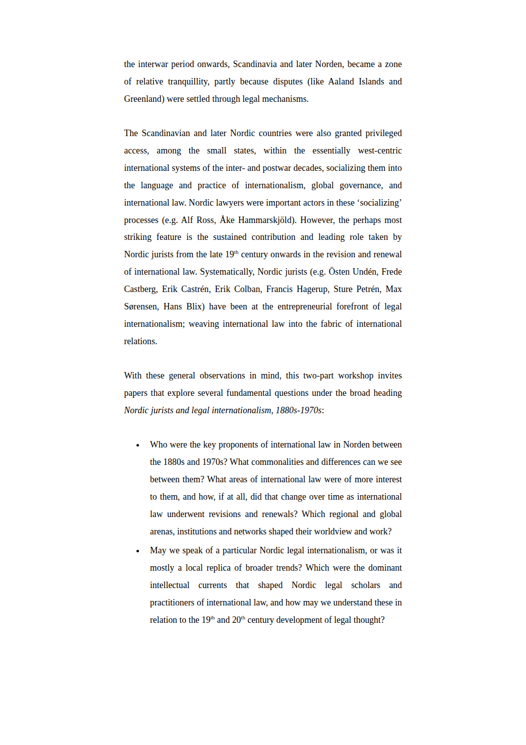the interwar period onwards, Scandinavia and later Norden, became a zone of relative tranquillity, partly because disputes (like Aaland Islands and Greenland) were settled through legal mechanisms.
The Scandinavian and later Nordic countries were also granted privileged access, among the small states, within the essentially west-centric international systems of the inter- and postwar decades, socializing them into the language and practice of internationalism, global governance, and international law. Nordic lawyers were important actors in these ‘socializing’ processes (e.g. Alf Ross, Åke Hammarskjöld). However, the perhaps most striking feature is the sustained contribution and leading role taken by Nordic jurists from the late 19th century onwards in the revision and renewal of international law. Systematically, Nordic jurists (e.g. Östen Undén, Frede Castberg, Erik Castrén, Erik Colban, Francis Hagerup, Sture Petrén, Max Sørensen, Hans Blix) have been at the entrepreneurial forefront of legal internationalism; weaving international law into the fabric of international relations.
With these general observations in mind, this two-part workshop invites papers that explore several fundamental questions under the broad heading Nordic jurists and legal internationalism, 1880s-1970s:
Who were the key proponents of international law in Norden between the 1880s and 1970s? What commonalities and differences can we see between them? What areas of international law were of more interest to them, and how, if at all, did that change over time as international law underwent revisions and renewals? Which regional and global arenas, institutions and networks shaped their worldview and work?
May we speak of a particular Nordic legal internationalism, or was it mostly a local replica of broader trends? Which were the dominant intellectual currents that shaped Nordic legal scholars and practitioners of international law, and how may we understand these in relation to the 19th and 20th century development of legal thought?